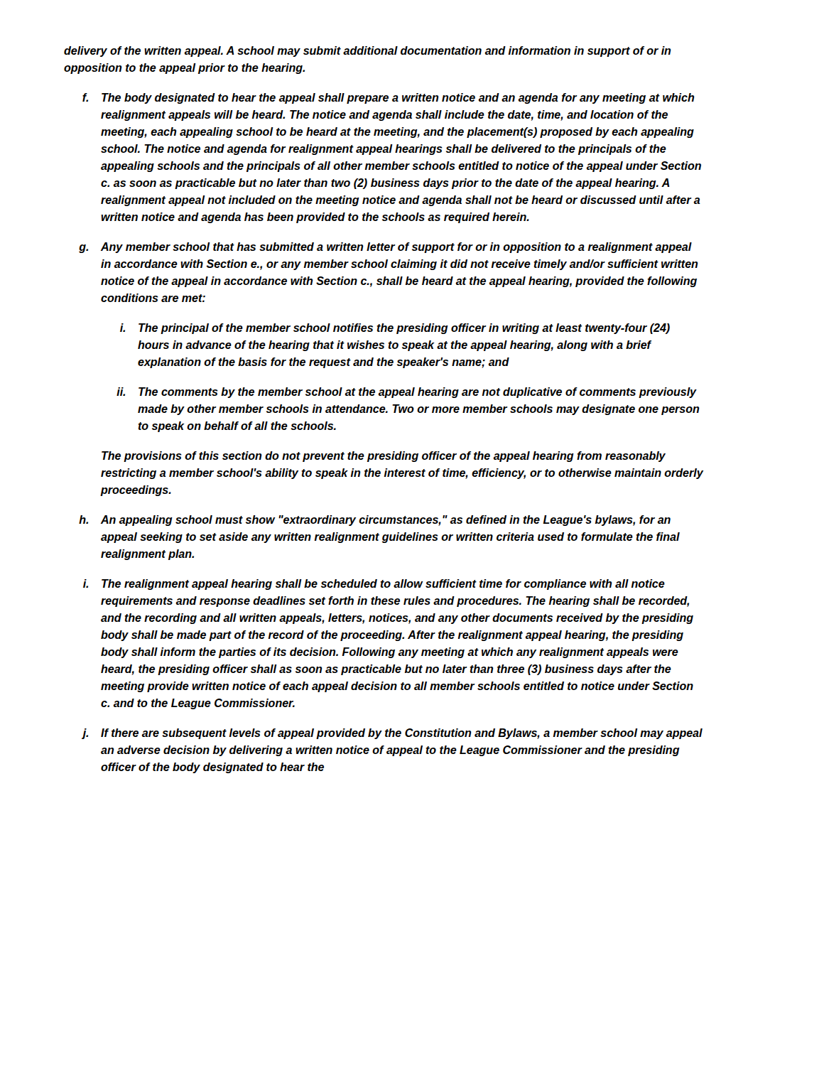delivery of the written appeal. A school may submit additional documentation and information in support of or in opposition to the appeal prior to the hearing.
The body designated to hear the appeal shall prepare a written notice and an agenda for any meeting at which realignment appeals will be heard. The notice and agenda shall include the date, time, and location of the meeting, each appealing school to be heard at the meeting, and the placement(s) proposed by each appealing school. The notice and agenda for realignment appeal hearings shall be delivered to the principals of the appealing schools and the principals of all other member schools entitled to notice of the appeal under Section c. as soon as practicable but no later than two (2) business days prior to the date of the appeal hearing. A realignment appeal not included on the meeting notice and agenda shall not be heard or discussed until after a written notice and agenda has been provided to the schools as required herein.
Any member school that has submitted a written letter of support for or in opposition to a realignment appeal in accordance with Section e., or any member school claiming it did not receive timely and/or sufficient written notice of the appeal in accordance with Section c., shall be heard at the appeal hearing, provided the following conditions are met:
The principal of the member school notifies the presiding officer in writing at least twenty-four (24) hours in advance of the hearing that it wishes to speak at the appeal hearing, along with a brief explanation of the basis for the request and the speaker's name; and
The comments by the member school at the appeal hearing are not duplicative of comments previously made by other member schools in attendance. Two or more member schools may designate one person to speak on behalf of all the schools.
The provisions of this section do not prevent the presiding officer of the appeal hearing from reasonably restricting a member school's ability to speak in the interest of time, efficiency, or to otherwise maintain orderly proceedings.
An appealing school must show "extraordinary circumstances," as defined in the League's bylaws, for an appeal seeking to set aside any written realignment guidelines or written criteria used to formulate the final realignment plan.
The realignment appeal hearing shall be scheduled to allow sufficient time for compliance with all notice requirements and response deadlines set forth in these rules and procedures. The hearing shall be recorded, and the recording and all written appeals, letters, notices, and any other documents received by the presiding body shall be made part of the record of the proceeding. After the realignment appeal hearing, the presiding body shall inform the parties of its decision. Following any meeting at which any realignment appeals were heard, the presiding officer shall as soon as practicable but no later than three (3) business days after the meeting provide written notice of each appeal decision to all member schools entitled to notice under Section c. and to the League Commissioner.
If there are subsequent levels of appeal provided by the Constitution and Bylaws, a member school may appeal an adverse decision by delivering a written notice of appeal to the League Commissioner and the presiding officer of the body designated to hear the